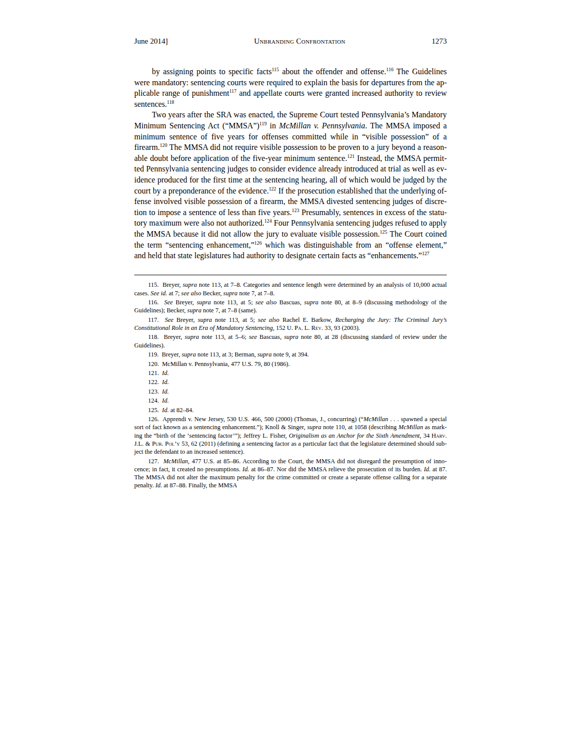June 2014] Unbranding Confrontation 1273
by assigning points to specific facts115 about the offender and offense.116 The Guidelines were mandatory: sentencing courts were required to explain the basis for departures from the applicable range of punishment117 and appellate courts were granted increased authority to review sentences.118
Two years after the SRA was enacted, the Supreme Court tested Pennsylvania’s Mandatory Minimum Sentencing Act (“MMSA”)119 in McMillan v. Pennsylvania. The MMSA imposed a minimum sentence of five years for offenses committed while in “visible possession” of a firearm.120 The MMSA did not require visible possession to be proven to a jury beyond a reasonable doubt before application of the five-year minimum sentence.121 Instead, the MMSA permitted Pennsylvania sentencing judges to consider evidence already introduced at trial as well as evidence produced for the first time at the sentencing hearing, all of which would be judged by the court by a preponderance of the evidence.122 If the prosecution established that the underlying offense involved visible possession of a firearm, the MMSA divested sentencing judges of discretion to impose a sentence of less than five years.123 Presumably, sentences in excess of the statutory maximum were also not authorized.124 Four Pennsylvania sentencing judges refused to apply the MMSA because it did not allow the jury to evaluate visible possession.125 The Court coined the term “sentencing enhancement,”126 which was distinguishable from an “offense element,” and held that state legislatures had authority to designate certain facts as “enhancements.”127
115. Breyer, supra note 113, at 7–8. Categories and sentence length were determined by an analysis of 10,000 actual cases. See id. at 7; see also Becker, supra note 7, at 7–8.
116. See Breyer, supra note 113, at 5; see also Bascuas, supra note 80, at 8–9 (discussing methodology of the Guidelines); Becker, supra note 7, at 7–8 (same).
117. See Breyer, supra note 113, at 5; see also Rachel E. Barkow, Recharging the Jury: The Criminal Jury’s Constitutional Role in an Era of Mandatory Sentencing, 152 U. Pa. L. Rev. 33, 93 (2003).
118. Breyer, supra note 113, at 5–6; see Bascuas, supra note 80, at 28 (discussing standard of review under the Guidelines).
119. Breyer, supra note 113, at 3; Berman, supra note 9, at 394.
120. McMillan v. Pennsylvania, 477 U.S. 79, 80 (1986).
121. Id.
122. Id.
123. Id.
124. Id.
125. Id. at 82–84.
126. Apprendi v. New Jersey, 530 U.S. 466, 500 (2000) (Thomas, J., concurring) (“McMillan . . . spawned a special sort of fact known as a sentencing enhancement.”); Knoll & Singer, supra note 110, at 1058 (describing McMillan as marking the “birth of the ‘sentencing factor’”); Jeffrey L. Fisher, Originalism as an Anchor for the Sixth Amendment, 34 Harv. J.L. & Pub. Pol’y 53, 62 (2011) (defining a sentencing factor as a particular fact that the legislature determined should subject the defendant to an increased sentence).
127. McMillan, 477 U.S. at 85–86. According to the Court, the MMSA did not disregard the presumption of innocence; in fact, it created no presumptions. Id. at 86–87. Nor did the MMSA relieve the prosecution of its burden. Id. at 87. The MMSA did not alter the maximum penalty for the crime committed or create a separate offense calling for a separate penalty. Id. at 87–88. Finally, the MMSA